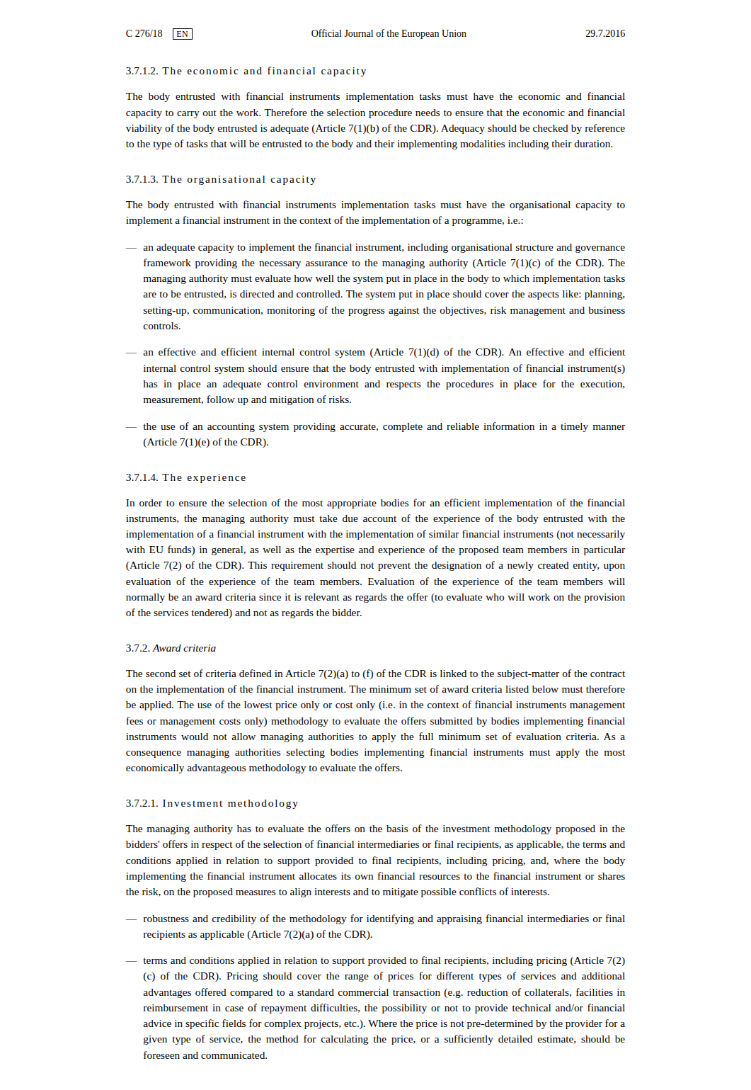C 276/18EN
Official Journal of the European Union
29.7.2016
3.7.1.2. The economic and financial capacity
The body entrusted with financial instruments implementation tasks must have the economic and financial capacity to carry out the work. Therefore the selection procedure needs to ensure that the economic and financial viability of the body entrusted is adequate (Article 7(1)(b) of the CDR). Adequacy should be checked by reference to the type of tasks that will be entrusted to the body and their implementing modalities including their duration.
3.7.1.3. The organisational capacity
The body entrusted with financial instruments implementation tasks must have the organisational capacity to implement a financial instrument in the context of the implementation of a programme, i.e.:
an adequate capacity to implement the financial instrument, including organisational structure and governance framework providing the necessary assurance to the managing authority (Article 7(1)(c) of the CDR). The managing authority must evaluate how well the system put in place in the body to which implementation tasks are to be entrusted, is directed and controlled. The system put in place should cover the aspects like: planning, setting-up, communication, monitoring of the progress against the objectives, risk management and business controls.
an effective and efficient internal control system (Article 7(1)(d) of the CDR). An effective and efficient internal control system should ensure that the body entrusted with implementation of financial instrument(s) has in place an adequate control environment and respects the procedures in place for the execution, measurement, follow up and mitigation of risks.
the use of an accounting system providing accurate, complete and reliable information in a timely manner (Article 7(1)(e) of the CDR).
3.7.1.4. The experience
In order to ensure the selection of the most appropriate bodies for an efficient implementation of the financial instruments, the managing authority must take due account of the experience of the body entrusted with the implementation of a financial instrument with the implementation of similar financial instruments (not necessarily with EU funds) in general, as well as the expertise and experience of the proposed team members in particular (Article 7(2) of the CDR). This requirement should not prevent the designation of a newly created entity, upon evaluation of the experience of the team members. Evaluation of the experience of the team members will normally be an award criteria since it is relevant as regards the offer (to evaluate who will work on the provision of the services tendered) and not as regards the bidder.
3.7.2. Award criteria
The second set of criteria defined in Article 7(2)(a) to (f) of the CDR is linked to the subject-matter of the contract on the implementation of the financial instrument. The minimum set of award criteria listed below must therefore be applied. The use of the lowest price only or cost only (i.e. in the context of financial instruments management fees or management costs only) methodology to evaluate the offers submitted by bodies implementing financial instruments would not allow managing authorities to apply the full minimum set of evaluation criteria. As a consequence managing authorities selecting bodies implementing financial instruments must apply the most economically advantageous methodology to evaluate the offers.
3.7.2.1. Investment methodology
The managing authority has to evaluate the offers on the basis of the investment methodology proposed in the bidders' offers in respect of the selection of financial intermediaries or final recipients, as applicable, the terms and conditions applied in relation to support provided to final recipients, including pricing, and, where the body implementing the financial instrument allocates its own financial resources to the financial instrument or shares the risk, on the proposed measures to align interests and to mitigate possible conflicts of interests.
robustness and credibility of the methodology for identifying and appraising financial intermediaries or final recipients as applicable (Article 7(2)(a) of the CDR).
terms and conditions applied in relation to support provided to final recipients, including pricing (Article 7(2)(c) of the CDR). Pricing should cover the range of prices for different types of services and additional advantages offered compared to a standard commercial transaction (e.g. reduction of collaterals, facilities in reimbursement in case of repayment difficulties, the possibility or not to provide technical and/or financial advice in specific fields for complex projects, etc.). Where the price is not pre-determined by the provider for a given type of service, the method for calculating the price, or a sufficiently detailed estimate, should be foreseen and communicated.